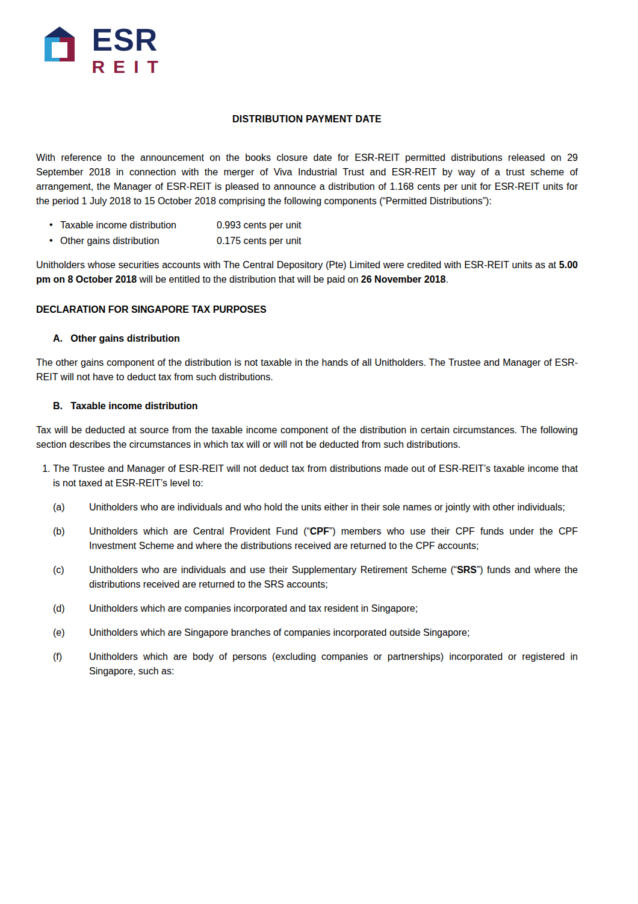ESR REIT
DISTRIBUTION PAYMENT DATE
With reference to the announcement on the books closure date for ESR-REIT permitted distributions released on 29 September 2018 in connection with the merger of Viva Industrial Trust and ESR-REIT by way of a trust scheme of arrangement, the Manager of ESR-REIT is pleased to announce a distribution of 1.168 cents per unit for ESR-REIT units for the period 1 July 2018 to 15 October 2018 comprising the following components (“Permitted Distributions”):
Taxable income distribution0.993 cents per unit
Other gains distribution0.175 cents per unit
Unitholders whose securities accounts with The Central Depository (Pte) Limited were credited with ESR-REIT units as at 5.00 pm on 8 October 2018 will be entitled to the distribution that will be paid on 26 November 2018.
DECLARATION FOR SINGAPORE TAX PURPOSES
A. Other gains distribution
The other gains component of the distribution is not taxable in the hands of all Unitholders. The Trustee and Manager of ESR-REIT will not have to deduct tax from such distributions.
B. Taxable income distribution
Tax will be deducted at source from the taxable income component of the distribution in certain circumstances. The following section describes the circumstances in which tax will or will not be deducted from such distributions.
The Trustee and Manager of ESR-REIT will not deduct tax from distributions made out of ESR-REIT’s taxable income that is not taxed at ESR-REIT’s level to:
(a) Unitholders who are individuals and who hold the units either in their sole names or jointly with other individuals;
(b) Unitholders which are Central Provident Fund (“CPF”) members who use their CPF funds under the CPF Investment Scheme and where the distributions received are returned to the CPF accounts;
(c) Unitholders who are individuals and use their Supplementary Retirement Scheme (“SRS”) funds and where the distributions received are returned to the SRS accounts;
(d) Unitholders which are companies incorporated and tax resident in Singapore;
(e) Unitholders which are Singapore branches of companies incorporated outside Singapore;
(f) Unitholders which are body of persons (excluding companies or partnerships) incorporated or registered in Singapore, such as: